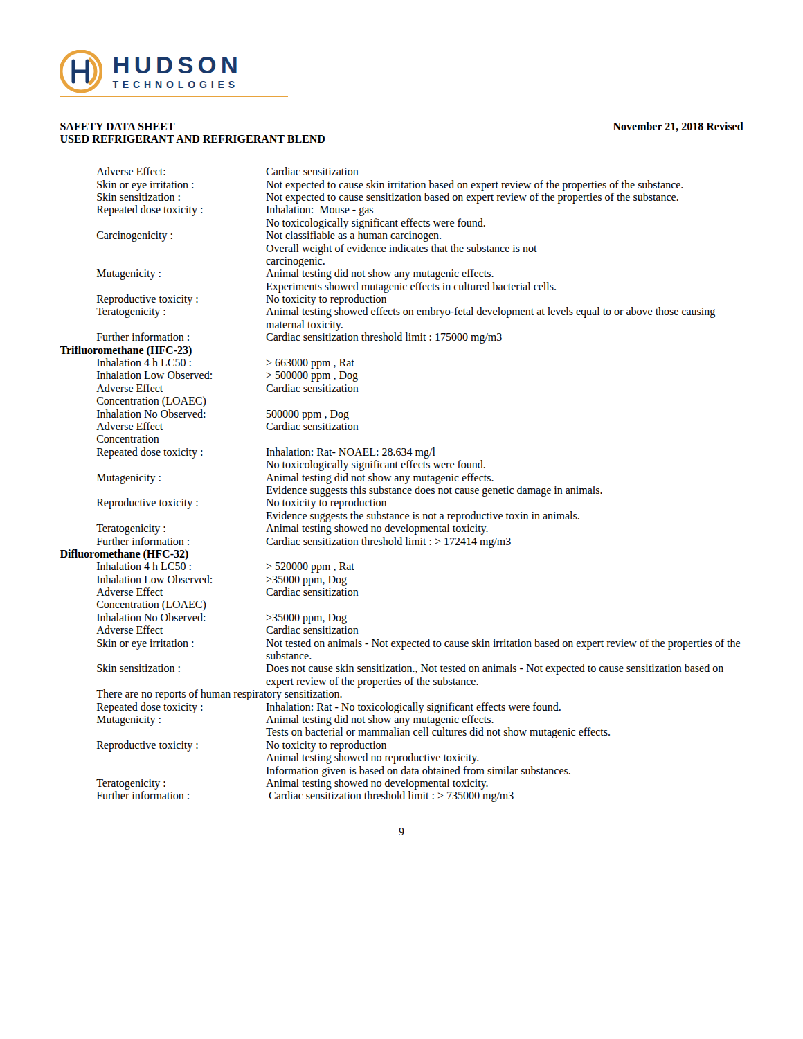HUDSON
TECHNOLOGIES
SAFETY DATA SHEET November 21, 2018 Revised
USED REFRIGERANT AND REFRIGERANT BLEND
| Adverse Effect: | Cardiac sensitization |
| Skin or eye irritation : | Not expected to cause skin irritation based on expert review of the properties of the substance. |
| Skin sensitization : | Not expected to cause sensitization based on expert review of the properties of the substance. |
| Repeated dose toxicity : | Inhalation: Mouse - gas No toxicologically significant effects were found. |
| Carcinogenicity : | Not classifiable as a human carcinogen. Overall weight of evidence indicates that the substance is not carcinogenic. |
| Mutagenicity : | Animal testing did not show any mutagenic effects. Experiments showed mutagenic effects in cultured bacterial cells. |
| Reproductive toxicity : | No toxicity to reproduction |
| Teratogenicity : | Animal testing showed effects on embryo-fetal development at levels equal to or above those causing maternal toxicity. |
| Further information : | Cardiac sensitization threshold limit : 175000 mg/m3 |
Trifluoromethane (HFC-23)
| Inhalation 4 h LC50 : | > 663000 ppm , Rat |
| Inhalation Low Observed: | > 500000 ppm , Dog |
| Adverse Effect Concentration (LOAEC) | Cardiac sensitization |
| Inhalation No Observed: | 500000 ppm , Dog |
| Adverse Effect Concentration | Cardiac sensitization |
| Repeated dose toxicity : | Inhalation: Rat- NOAEL: 28.634 mg/l No toxicologically significant effects were found. |
| Mutagenicity : | Animal testing did not show any mutagenic effects. Evidence suggests this substance does not cause genetic damage in animals. |
| Reproductive toxicity : | No toxicity to reproduction Evidence suggests the substance is not a reproductive toxin in animals. |
| Teratogenicity : | Animal testing showed no developmental toxicity. |
| Further information : | Cardiac sensitization threshold limit : > 172414 mg/m3 |
Difluoromethane (HFC-32)
| Inhalation 4 h LC50 : | > 520000 ppm , Rat |
| Inhalation Low Observed: | >35000 ppm, Dog |
| Adverse Effect Concentration (LOAEC) | Cardiac sensitization |
| Inhalation No Observed: | >35000 ppm, Dog |
| Adverse Effect | Cardiac sensitization |
| Skin or eye irritation : | Not tested on animals - Not expected to cause skin irritation based on expert review of the properties of the substance. |
| Skin sensitization : | Does not cause skin sensitization., Not tested on animals - Not expected to cause sensitization based on expert review of the properties of the substance. |
There are no reports of human respiratory sensitization.
| Repeated dose toxicity : | Inhalation: Rat - No toxicologically significant effects were found. |
| Mutagenicity : | Animal testing did not show any mutagenic effects. Tests on bacterial or mammalian cell cultures did not show mutagenic effects. |
| Reproductive toxicity : | No toxicity to reproduction Animal testing showed no reproductive toxicity. Information given is based on data obtained from similar substances. |
| Teratogenicity : | Animal testing showed no developmental toxicity. |
| Further information : | Cardiac sensitization threshold limit : > 735000 mg/m3 |
9